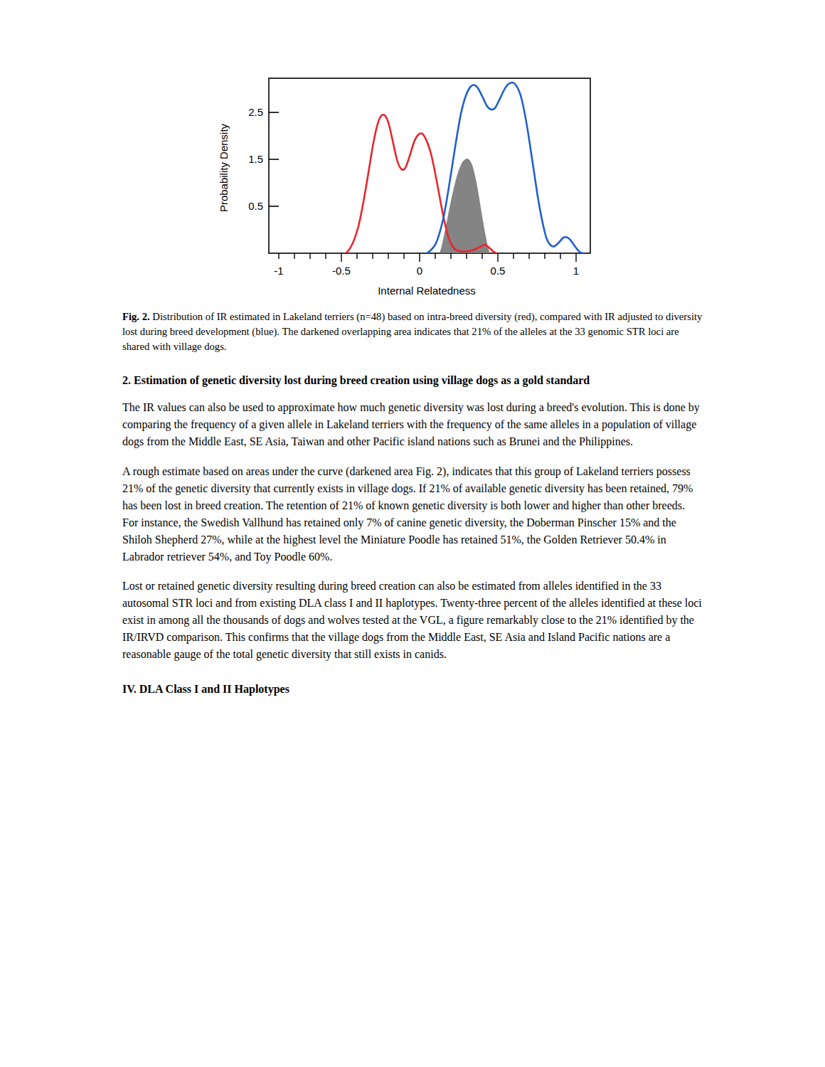Probability Density 2.5 1.5 0.5 -1 -0.5 0 0.5 1 Internal Relatedness
Fig. 2. Distribution of IR estimated in Lakeland terriers (n=48) based on intra-breed diversity (red), compared with IR adjusted to diversity lost during breed development (blue). The darkened overlapping area indicates that 21% of the alleles at the 33 genomic STR loci are shared with village dogs.
2. Estimation of genetic diversity lost during breed creation using village dogs as a gold standard
The IR values can also be used to approximate how much genetic diversity was lost during a breed's evolution. This is done by comparing the frequency of a given allele in Lakeland terriers with the frequency of the same alleles in a population of village dogs from the Middle East, SE Asia, Taiwan and other Pacific island nations such as Brunei and the Philippines.
A rough estimate based on areas under the curve (darkened area Fig. 2), indicates that this group of Lakeland terriers possess 21% of the genetic diversity that currently exists in village dogs. If 21% of available genetic diversity has been retained, 79% has been lost in breed creation. The retention of 21% of known genetic diversity is both lower and higher than other breeds. For instance, the Swedish Vallhund has retained only 7% of canine genetic diversity, the Doberman Pinscher 15% and the Shiloh Shepherd 27%, while at the highest level the Miniature Poodle has retained 51%, the Golden Retriever 50.4% in Labrador retriever 54%, and Toy Poodle 60%.
Lost or retained genetic diversity resulting during breed creation can also be estimated from alleles identified in the 33 autosomal STR loci and from existing DLA class I and II haplotypes. Twenty-three percent of the alleles identified at these loci exist in among all the thousands of dogs and wolves tested at the VGL, a figure remarkably close to the 21% identified by the IR/IRVD comparison. This confirms that the village dogs from the Middle East, SE Asia and Island Pacific nations are a reasonable gauge of the total genetic diversity that still exists in canids.
IV. DLA Class I and II Haplotypes